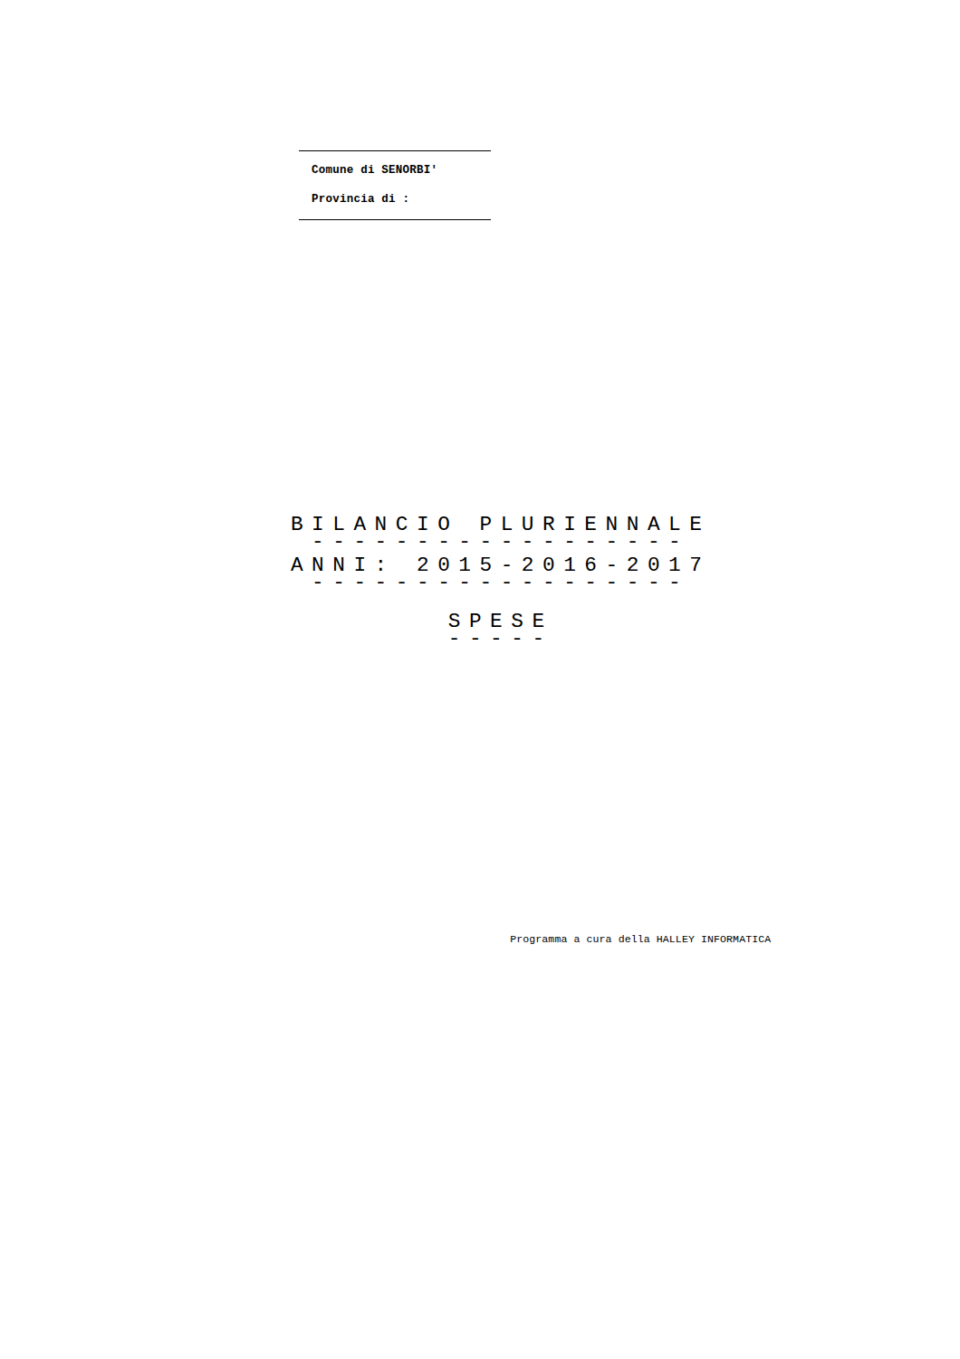Comune di SENORBI'
Provincia di :
BILANCIO PLURIENNALE
------------------
ANNI: 2015-2016-2017
------------------
SPESE
-----
Programma a cura della HALLEY INFORMATICA